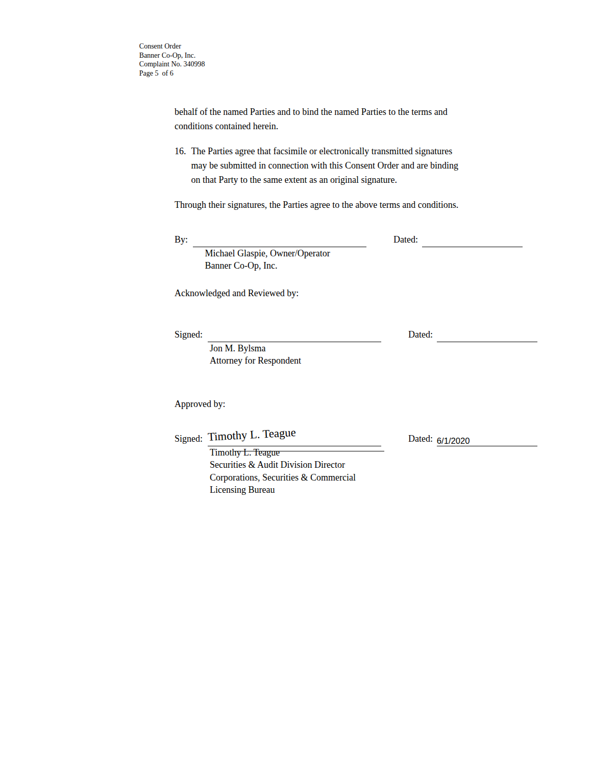Consent Order
Banner Co-Op, Inc.
Complaint No. 340998
Page 5 of 6
behalf of the named Parties and to bind the named Parties to the terms and conditions contained herein.
16.
The Parties agree that facsimile or electronically transmitted signatures may be submitted in connection with this Consent Order and are binding on that Party to the same extent as an original signature.
Through their signatures, the Parties agree to the above terms and conditions.
By:
Dated:
Michael Glaspie, Owner/Operator
Banner Co-Op, Inc.
Acknowledged and Reviewed by:
Signed:
Dated:
Jon M. Bylsma
Attorney for Respondent
Approved by:
Signed:
Timothy L. Teague
Dated:6/1/2020
Timothy L. Teague
Securities & Audit Division Director
Corporations, Securities & Commercial
Licensing Bureau